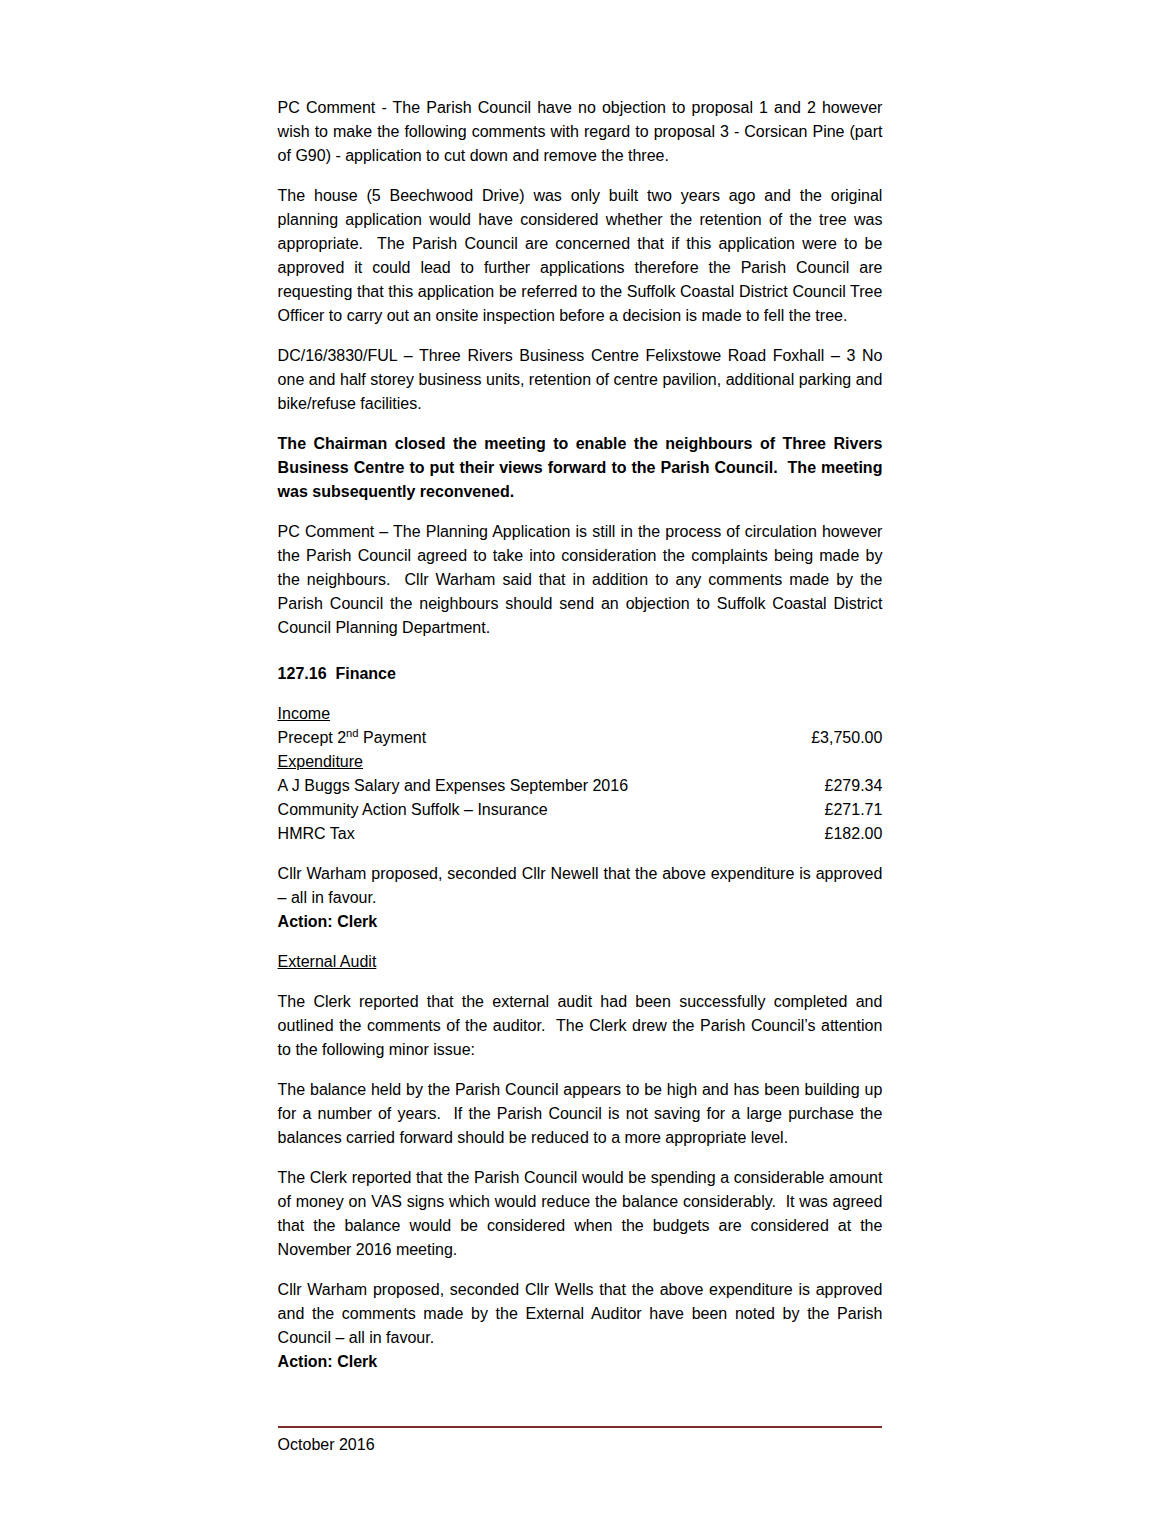PC Comment - The Parish Council have no objection to proposal 1 and 2 however wish to make the following comments with regard to proposal 3 - Corsican Pine (part of G90) - application to cut down and remove the three.
The house (5 Beechwood Drive) was only built two years ago and the original planning application would have considered whether the retention of the tree was appropriate. The Parish Council are concerned that if this application were to be approved it could lead to further applications therefore the Parish Council are requesting that this application be referred to the Suffolk Coastal District Council Tree Officer to carry out an onsite inspection before a decision is made to fell the tree.
DC/16/3830/FUL – Three Rivers Business Centre Felixstowe Road Foxhall – 3 No one and half storey business units, retention of centre pavilion, additional parking and bike/refuse facilities.
The Chairman closed the meeting to enable the neighbours of Three Rivers Business Centre to put their views forward to the Parish Council. The meeting was subsequently reconvened.
PC Comment – The Planning Application is still in the process of circulation however the Parish Council agreed to take into consideration the complaints being made by the neighbours. Cllr Warham said that in addition to any comments made by the Parish Council the neighbours should send an objection to Suffolk Coastal District Council Planning Department.
127.16 Finance
Income
| Precept 2 nd Payment | £3,750.00 |
Expenditure
| A J Buggs Salary and Expenses September 2016 | £279.34 |
| Community Action Suffolk – Insurance | £271.71 |
| HMRC Tax | £182.00 |
Cllr Warham proposed, seconded Cllr Newell that the above expenditure is approved – all in favour.
Action: Clerk
External Audit
The Clerk reported that the external audit had been successfully completed and outlined the comments of the auditor. The Clerk drew the Parish Council’s attention to the following minor issue:
The balance held by the Parish Council appears to be high and has been building up for a number of years. If the Parish Council is not saving for a large purchase the balances carried forward should be reduced to a more appropriate level.
The Clerk reported that the Parish Council would be spending a considerable amount of money on VAS signs which would reduce the balance considerably. It was agreed that the balance would be considered when the budgets are considered at the November 2016 meeting.
Cllr Warham proposed, seconded Cllr Wells that the above expenditure is approved and the comments made by the External Auditor have been noted by the Parish Council – all in favour.
Action: Clerk
October 2016